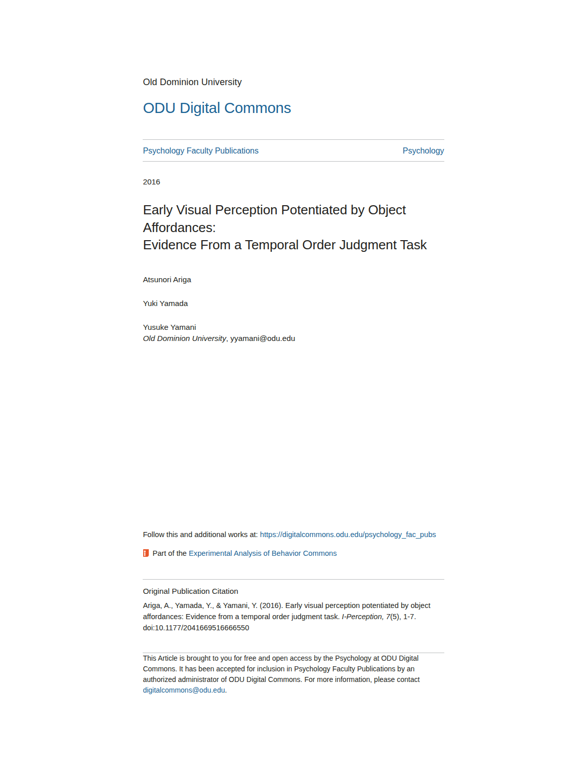Old Dominion University
ODU Digital Commons
Psychology Faculty Publications Psychology
2016
Early Visual Perception Potentiated by Object Affordances:
Evidence From a Temporal Order Judgment Task
Atsunori Ariga
Yuki Yamada
Yusuke Yamani
Old Dominion University, yyamani@odu.edu
Follow this and additional works at: https://digitalcommons.odu.edu/psychology_fac_pubs
Part of the Experimental Analysis of Behavior Commons
Original Publication Citation
Ariga, A., Yamada, Y., & Yamani, Y. (2016). Early visual perception potentiated by object affordances: Evidence from a temporal order judgment task. I-Perception, 7(5), 1-7. doi:10.1177/2041669516666550
This Article is brought to you for free and open access by the Psychology at ODU Digital Commons. It has been accepted for inclusion in Psychology Faculty Publications by an authorized administrator of ODU Digital Commons. For more information, please contact digitalcommons@odu.edu.